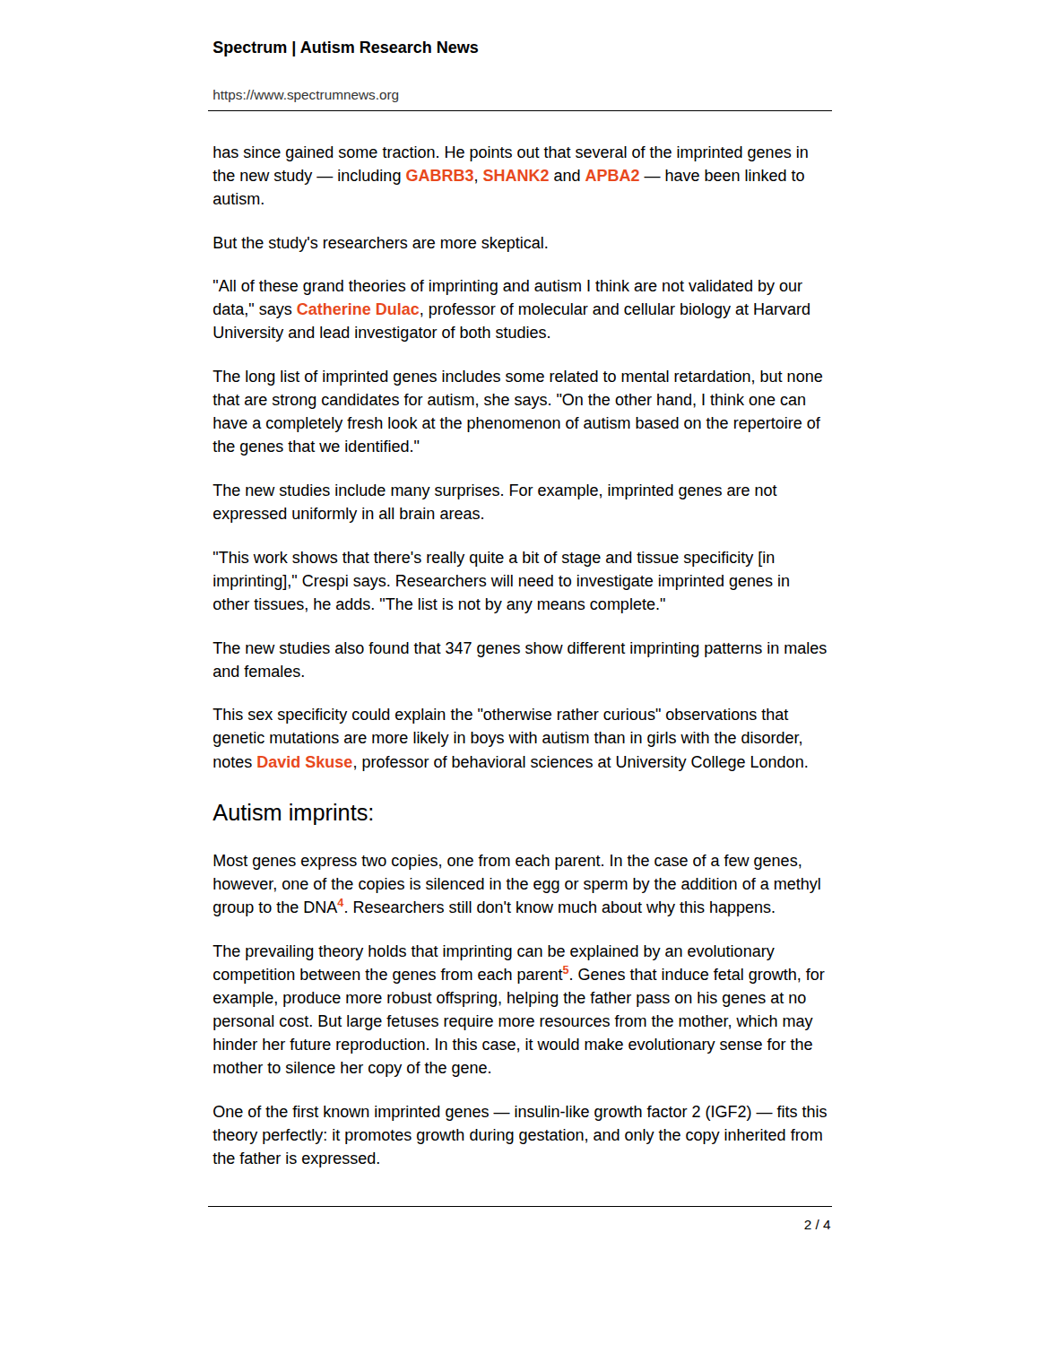Spectrum | Autism Research News
https://www.spectrumnews.org
has since gained some traction. He points out that several of the imprinted genes in the new study — including GABRB3, SHANK2 and APBA2 — have been linked to autism.
But the study's researchers are more skeptical.
"All of these grand theories of imprinting and autism I think are not validated by our data," says Catherine Dulac, professor of molecular and cellular biology at Harvard University and lead investigator of both studies.
The long list of imprinted genes includes some related to mental retardation, but none that are strong candidates for autism, she says. "On the other hand, I think one can have a completely fresh look at the phenomenon of autism based on the repertoire of the genes that we identified."
The new studies include many surprises. For example, imprinted genes are not expressed uniformly in all brain areas.
"This work shows that there's really quite a bit of stage and tissue specificity [in imprinting]," Crespi says. Researchers will need to investigate imprinted genes in other tissues, he adds. "The list is not by any means complete."
The new studies also found that 347 genes show different imprinting patterns in males and females.
This sex specificity could explain the "otherwise rather curious" observations that genetic mutations are more likely in boys with autism than in girls with the disorder, notes David Skuse, professor of behavioral sciences at University College London.
Autism imprints:
Most genes express two copies, one from each parent. In the case of a few genes, however, one of the copies is silenced in the egg or sperm by the addition of a methyl group to the DNA4. Researchers still don't know much about why this happens.
The prevailing theory holds that imprinting can be explained by an evolutionary competition between the genes from each parent5. Genes that induce fetal growth, for example, produce more robust offspring, helping the father pass on his genes at no personal cost. But large fetuses require more resources from the mother, which may hinder her future reproduction. In this case, it would make evolutionary sense for the mother to silence her copy of the gene.
One of the first known imprinted genes — insulin-like growth factor 2 (IGF2) — fits this theory perfectly: it promotes growth during gestation, and only the copy inherited from the father is expressed.
2 / 4